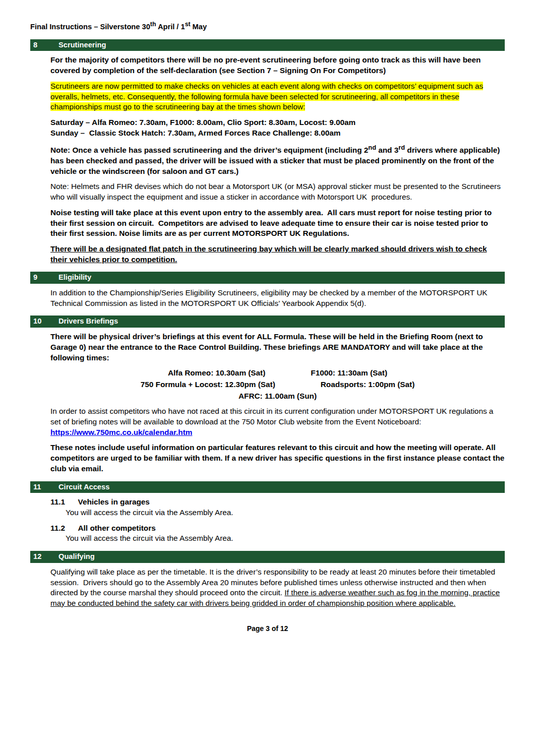Final Instructions – Silverstone 30th April / 1st May
8 Scrutineering
For the majority of competitors there will be no pre-event scrutineering before going onto track as this will have been covered by completion of the self-declaration (see Section 7 – Signing On For Competitors)
Scrutineers are now permitted to make checks on vehicles at each event along with checks on competitors’ equipment such as overalls, helmets, etc. Consequently, the following formula have been selected for scrutineering, all competitors in these championships must go to the scrutineering bay at the times shown below:
Saturday – Alfa Romeo: 7.30am, F1000: 8.00am, Clio Sport: 8.30am, Locost: 9.00am
Sunday – Classic Stock Hatch: 7.30am, Armed Forces Race Challenge: 8.00am
Note: Once a vehicle has passed scrutineering and the driver’s equipment (including 2nd and 3rd drivers where applicable) has been checked and passed, the driver will be issued with a sticker that must be placed prominently on the front of the vehicle or the windscreen (for saloon and GT cars.)
Note: Helmets and FHR devises which do not bear a Motorsport UK (or MSA) approval sticker must be presented to the Scrutineers who will visually inspect the equipment and issue a sticker in accordance with Motorsport UK procedures.
Noise testing will take place at this event upon entry to the assembly area. All cars must report for noise testing prior to their first session on circuit. Competitors are advised to leave adequate time to ensure their car is noise tested prior to their first session. Noise limits are as per current MOTORSPORT UK Regulations.
There will be a designated flat patch in the scrutineering bay which will be clearly marked should drivers wish to check their vehicles prior to competition.
9 Eligibility
In addition to the Championship/Series Eligibility Scrutineers, eligibility may be checked by a member of the MOTORSPORT UK Technical Commission as listed in the MOTORSPORT UK Officials’ Yearbook Appendix 5(d).
10 Drivers Briefings
There will be physical driver’s briefings at this event for ALL Formula. These will be held in the Briefing Room (next to Garage 0) near the entrance to the Race Control Building. These briefings ARE MANDATORY and will take place at the following times:
Alfa Romeo: 10.30am (Sat) F1000: 11:30am (Sat)
750 Formula + Locost: 12.30pm (Sat) Roadsports: 1:00pm (Sat)
AFRC: 11.00am (Sun)
In order to assist competitors who have not raced at this circuit in its current configuration under MOTORSPORT UK regulations a set of briefing notes will be available to download at the 750 Motor Club website from the Event Noticeboard: https://www.750mc.co.uk/calendar.htm
These notes include useful information on particular features relevant to this circuit and how the meeting will operate. All competitors are urged to be familiar with them. If a new driver has specific questions in the first instance please contact the club via email.
11 Circuit Access
11.1 Vehicles in garages
You will access the circuit via the Assembly Area.
11.2 All other competitors
You will access the circuit via the Assembly Area.
12 Qualifying
Qualifying will take place as per the timetable. It is the driver’s responsibility to be ready at least 20 minutes before their timetabled session. Drivers should go to the Assembly Area 20 minutes before published times unless otherwise instructed and then when directed by the course marshal they should proceed onto the circuit. If there is adverse weather such as fog in the morning, practice may be conducted behind the safety car with drivers being gridded in order of championship position where applicable.
Page 3 of 12